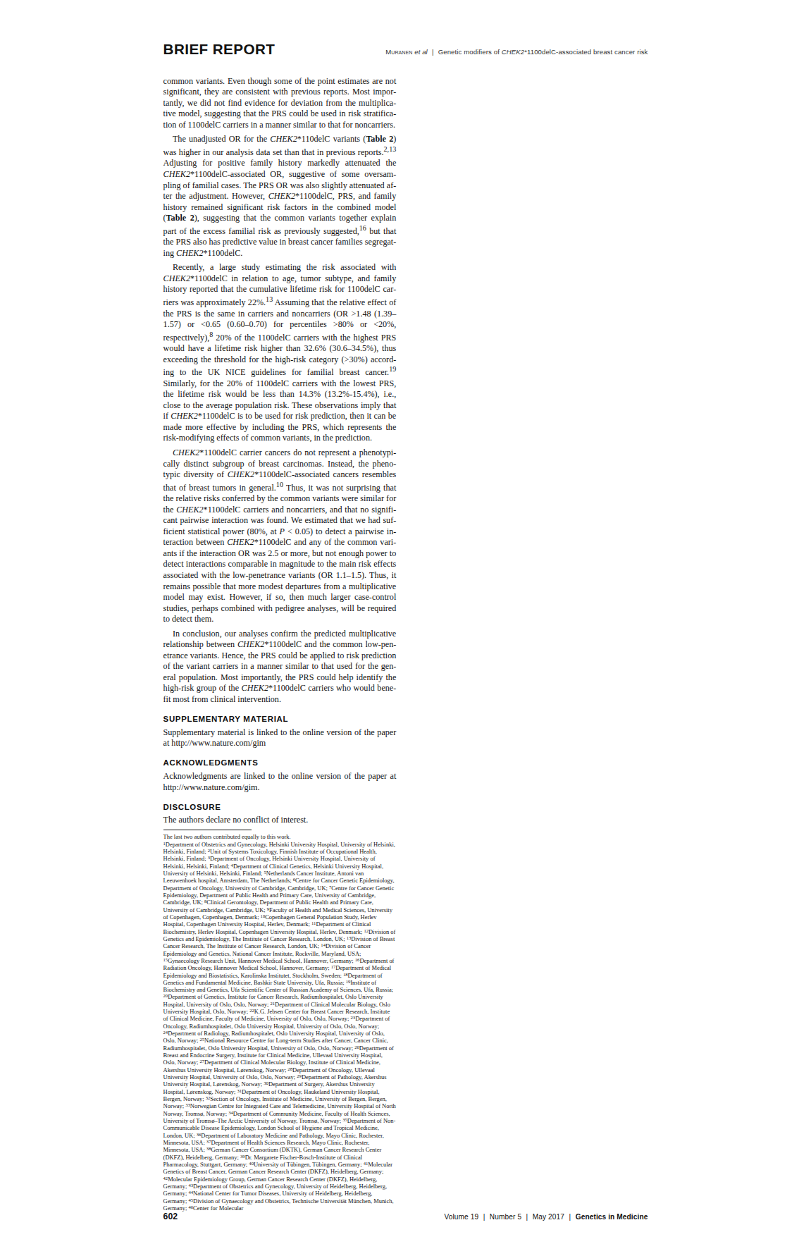Brief Report
Muranen et al | Genetic modifiers of CHEK2*1100delC-associated breast cancer risk
common variants. Even though some of the point estimates are not significant, they are consistent with previous reports. Most importantly, we did not find evidence for deviation from the multiplicative model, suggesting that the PRS could be used in risk stratification of 1100delC carriers in a manner similar to that for noncarriers.
The unadjusted OR for the CHEK2*110delC variants (Table 2) was higher in our analysis data set than that in previous reports.2,13 Adjusting for positive family history markedly attenuated the CHEK2*1100delC-associated OR, suggestive of some oversampling of familial cases. The PRS OR was also slightly attenuated after the adjustment. However, CHEK2*1100delC, PRS, and family history remained significant risk factors in the combined model (Table 2), suggesting that the common variants together explain part of the excess familial risk as previously suggested,16 but that the PRS also has predictive value in breast cancer families segregating CHEK2*1100delC.
Recently, a large study estimating the risk associated with CHEK2*1100delC in relation to age, tumor subtype, and family history reported that the cumulative lifetime risk for 1100delC carriers was approximately 22%.13 Assuming that the relative effect of the PRS is the same in carriers and noncarriers (OR >1.48 (1.39–1.57) or <0.65 (0.60–0.70) for percentiles >80% or <20%, respectively),8 20% of the 1100delC carriers with the highest PRS would have a lifetime risk higher than 32.6% (30.6–34.5%), thus exceeding the threshold for the high-risk category (>30%) according to the UK NICE guidelines for familial breast cancer.19 Similarly, for the 20% of 1100delC carriers with the lowest PRS, the lifetime risk would be less than 14.3% (13.2%-15.4%), i.e., close to the average population risk. These observations imply that if CHEK2*1100delC is to be used for risk prediction, then it can be made more effective by including the PRS, which represents the risk-modifying effects of common variants, in the prediction.
CHEK2*1100delC carrier cancers do not represent a phenotypically distinct subgroup of breast carcinomas. Instead, the phenotypic diversity of CHEK2*1100delC-associated cancers resembles that of breast tumors in general.10 Thus, it was not surprising that the relative risks conferred by the common variants were similar for the CHEK2*1100delC carriers and noncarriers, and that no significant pairwise interaction was found. We estimated that we had sufficient statistical power (80%, at P < 0.05) to detect a pairwise interaction between CHEK2*1100delC and any of the common variants if the interaction OR was 2.5 or more, but not enough power to detect interactions comparable in magnitude to the main risk effects associated with the low-penetrance variants (OR 1.1–1.5). Thus, it remains possible that more modest departures from a multiplicative model may exist. However, if so, then much larger case-control studies, perhaps combined with pedigree analyses, will be required to detect them.
In conclusion, our analyses confirm the predicted multiplicative relationship between CHEK2*1100delC and the common low-penetrance variants. Hence, the PRS could be applied to risk prediction of the variant carriers in a manner similar to that used for the general population. Most importantly, the PRS could help identify the high-risk group of the CHEK2*1100delC carriers who would benefit most from clinical intervention.
Supplementary material
Supplementary material is linked to the online version of the paper at http://www.nature.com/gim
Acknowledgments
Acknowledgments are linked to the online version of the paper at http://www.nature.com/gim.
Disclosure
The authors declare no conflict of interest.
The last two authors contributed equally to this work.
1Department of Obstetrics and Gynecology, Helsinki University Hospital, University of Helsinki, Helsinki, Finland; 2Unit of Systems Toxicology, Finnish Institute of Occupational Health, Helsinki, Finland; 3Department of Oncology, Helsinki University Hospital, University of Helsinki, Helsinki, Finland; 4Department of Clinical Genetics, Helsinki University Hospital, University of Helsinki, Helsinki, Finland; 5Netherlands Cancer Institute, Antoni van Leeuwenhoek hospital, Amsterdam, The Netherlands; 6Centre for Cancer Genetic Epidemiology, Department of Oncology, University of Cambridge, Cambridge, UK; 7Centre for Cancer Genetic Epidemiology, Department of Public Health and Primary Care, University of Cambridge, Cambridge, UK; 8Clinical Gerontology, Department of Public Health and Primary Care, University of Cambridge, Cambridge, UK; 9Faculty of Health and Medical Sciences, University of Copenhagen, Copenhagen, Denmark; 10Copenhagen General Population Study, Herlev Hospital, Copenhagen University Hospital, Herlev, Denmark; 11Department of Clinical Biochemistry, Herlev Hospital, Copenhagen University Hospital, Herlev, Denmark; 12Division of Genetics and Epidemiology, The Institute of Cancer Research, London, UK; 13Division of Breast Cancer Research, The Institute of Cancer Research, London, UK; 14Division of Cancer Epidemiology and Genetics, National Cancer Institute, Rockville, Maryland, USA; 15Gynaecology Research Unit, Hannover Medical School, Hannover, Germany; 16Department of Radiation Oncology, Hannover Medical School, Hannover, Germany; 17Department of Medical Epidemiology and Biostatistics, Karolinska Institutet, Stockholm, Sweden; 18Department of Genetics and Fundamental Medicine, Bashkir State University, Ufa, Russia; 19Institute of Biochemistry and Genetics, Ufa Scientific Center of Russian Academy of Sciences, Ufa, Russia; 20Department of Genetics, Institute for Cancer Research, Radiumhospitalet, Oslo University Hospital, University of Oslo, Oslo, Norway; 21Department of Clinical Molecular Biology, Oslo University Hospital, Oslo, Norway; 22K.G. Jebsen Center for Breast Cancer Research, Institute of Clinical Medicine, Faculty of Medicine, University of Oslo, Oslo, Norway; 23Department of Oncology, Radiumhospitalet, Oslo University Hospital, University of Oslo, Oslo, Norway; 24Department of Radiology, Radiumhospitalet, Oslo University Hospital, University of Oslo, Oslo, Norway; 25National Resource Centre for Long-term Studies after Cancer, Cancer Clinic, Radiumhospitalet, Oslo University Hospital, University of Oslo, Oslo, Norway; 26Department of Breast and Endocrine Surgery, Institute for Clinical Medicine, Ullevaal University Hospital, Oslo, Norway; 27Department of Clinical Molecular Biology, Institute of Clinical Medicine, Akershus University Hospital, Lørenskog, Norway; 28Department of Oncology, Ullevaal University Hospital, University of Oslo, Oslo, Norway; 29Department of Pathology, Akershus University Hospital, Lørenskog, Norway; 30Department of Surgery, Akershus University Hospital, Lørenskog, Norway; 31Department of Oncology, Haukeland University Hospital, Bergen, Norway; 32Section of Oncology, Institute of Medicine, University of Bergen, Bergen, Norway; 33Norwegian Centre for Integrated Care and Telemedicine, University Hospital of North Norway, Tromsø, Norway; 34Department of Community Medicine, Faculty of Health Sciences, University of Tromsø–The Arctic University of Norway, Tromsø, Norway; 35Department of Non-Communicable Disease Epidemiology, London School of Hygiene and Tropical Medicine, London, UK; 36Department of Laboratory Medicine and Pathology, Mayo Clinic, Rochester, Minnesota, USA; 37Department of Health Sciences Research, Mayo Clinic, Rochester, Minnesota, USA; 38German Cancer Consortium (DKTK), German Cancer Research Center (DKFZ), Heidelberg, Germany; 39Dr. Margarete Fischer-Bosch-Institute of Clinical Pharmacology, Stuttgart, Germany; 40University of Tübingen, Tübingen, Germany; 41Molecular Genetics of Breast Cancer, German Cancer Research Center (DKFZ), Heidelberg, Germany; 42Molecular Epidemiology Group, German Cancer Research Center (DKFZ), Heidelberg, Germany; 43Department of Obstetrics and Gynecology, University of Heidelberg, Heidelberg, Germany; 44National Center for Tumor Diseases, University of Heidelberg, Heidelberg, Germany; 45Division of Gynaecology and Obstetrics, Technische Universität München, Munich, Germany; 46Center for Molecular
602
Volume 19 | Number 5 | May 2017 | Genetics in Medicine